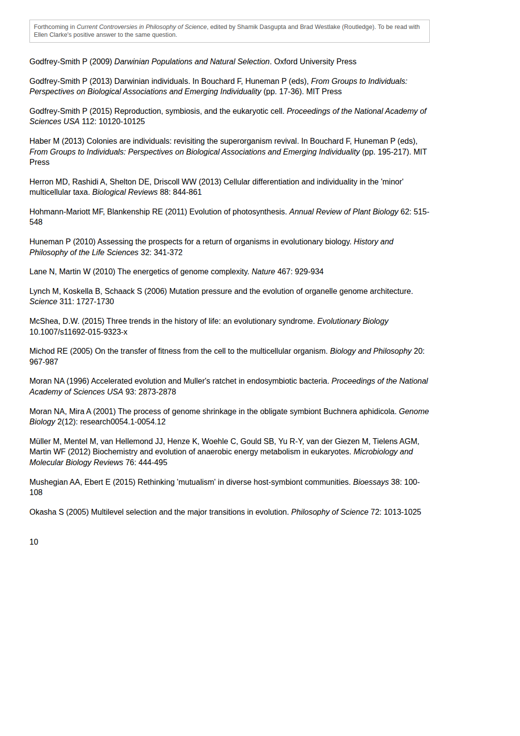Forthcoming in Current Controversies in Philosophy of Science, edited by Shamik Dasgupta and Brad Westlake (Routledge). To be read with Ellen Clarke's positive answer to the same question.
Godfrey-Smith P (2009) Darwinian Populations and Natural Selection. Oxford University Press
Godfrey-Smith P (2013) Darwinian individuals. In Bouchard F, Huneman P (eds), From Groups to Individuals: Perspectives on Biological Associations and Emerging Individuality (pp. 17-36). MIT Press
Godfrey-Smith P (2015) Reproduction, symbiosis, and the eukaryotic cell. Proceedings of the National Academy of Sciences USA 112: 10120-10125
Haber M (2013) Colonies are individuals: revisiting the superorganism revival. In Bouchard F, Huneman P (eds), From Groups to Individuals: Perspectives on Biological Associations and Emerging Individuality (pp. 195-217). MIT Press
Herron MD, Rashidi A, Shelton DE, Driscoll WW (2013) Cellular differentiation and individuality in the 'minor' multicellular taxa. Biological Reviews 88: 844-861
Hohmann-Mariott MF, Blankenship RE (2011) Evolution of photosynthesis. Annual Review of Plant Biology 62: 515-548
Huneman P (2010) Assessing the prospects for a return of organisms in evolutionary biology. History and Philosophy of the Life Sciences 32: 341-372
Lane N, Martin W (2010) The energetics of genome complexity. Nature 467: 929-934
Lynch M, Koskella B, Schaack S (2006) Mutation pressure and the evolution of organelle genome architecture. Science 311: 1727-1730
McShea, D.W. (2015) Three trends in the history of life: an evolutionary syndrome. Evolutionary Biology 10.1007/s11692-015-9323-x
Michod RE (2005) On the transfer of fitness from the cell to the multicellular organism. Biology and Philosophy 20: 967-987
Moran NA (1996) Accelerated evolution and Muller's ratchet in endosymbiotic bacteria. Proceedings of the National Academy of Sciences USA 93: 2873-2878
Moran NA, Mira A (2001) The process of genome shrinkage in the obligate symbiont Buchnera aphidicola. Genome Biology 2(12): research0054.1-0054.12
Müller M, Mentel M, van Hellemond JJ, Henze K, Woehle C, Gould SB, Yu R-Y, van der Giezen M, Tielens AGM, Martin WF (2012) Biochemistry and evolution of anaerobic energy metabolism in eukaryotes. Microbiology and Molecular Biology Reviews 76: 444-495
Mushegian AA, Ebert E (2015) Rethinking 'mutualism' in diverse host-symbiont communities. Bioessays 38: 100-108
Okasha S (2005) Multilevel selection and the major transitions in evolution. Philosophy of Science 72: 1013-1025
10